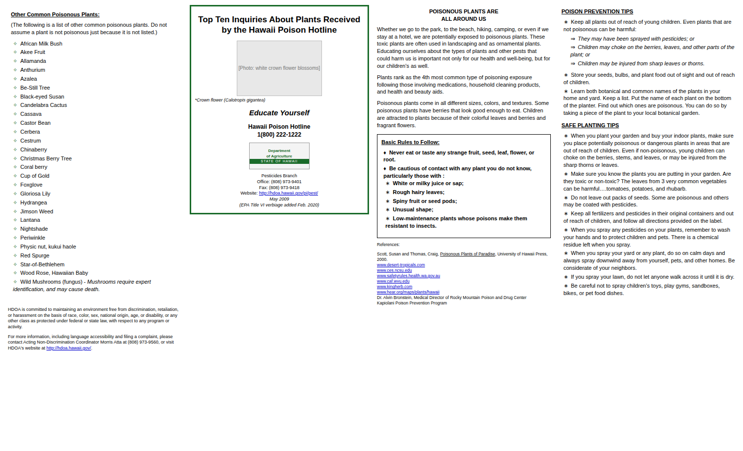Other Common Poisonous Plants:
(The following is a list of other common poisonous plants. Do not assume a plant is not poisonous just because it is not listed.)
African Milk Bush
Akee Fruit
Allamanda
Anthurium
Azalea
Be-Still Tree
Black-eyed Susan
Candelabra Cactus
Cassava
Castor Bean
Cerbera
Cestrum
Chinaberry
Christmas Berry Tree
Coral berry
Cup of Gold
Foxglove
Gloriosa Lily
Hydrangea
Jimson Weed
Lantana
Nightshade
Periwinkle
Physic nut, kukui haole
Red Spurge
Star-of-Bethlehem
Wood Rose, Hawaiian Baby
Wild Mushrooms (fungus) - Mushrooms require expert identification, and may cause death.
HDOA is committed to maintaining an environment free from discrimination, retaliation, or harassment on the basis of race, color, sex, national origin, age, or disability, or any other class as protected under federal or state law, with respect to any program or activity.
For more information, including language accessibility and filing a complaint, please contact Acting Non-Discrimination Coordinator Morris Atta at (808) 973-9560, or visit HDOA's website at http://hdoa.hawaii.gov/.
Top Ten Inquiries About Plants Received by the Hawaii Poison Hotline
[Photo: white crown flower blossoms]
*Crown flower (Calotropis gigantea)
Educate Yourself
Hawaii Poison Hotline
1(800) 222-1222
Department
of Agriculture STATE OF HAWAII
Pesticides Branch
Office: (808) 973-9401
Fax: (808) 973-9418
Website: http://hdoa.hawaii.gov/pi/pest/
May 2009
(EPA Title VI verbiage added Feb. 2020)
POISONOUS PLANTS ARE
ALL AROUND US
Whether we go to the park, to the beach, hiking, camping, or even if we stay at a hotel, we are potentially exposed to poisonous plants. These toxic plants are often used in landscaping and as ornamental plants. Educating ourselves about the types of plants and other pests that could harm us is important not only for our health and well-being, but for our children's as well.
Plants rank as the 4th most common type of poisoning exposure following those involving medications, household cleaning products, and health and beauty aids.
Poisonous plants come in all different sizes, colors, and textures. Some poisonous plants have berries that look good enough to eat. Children are attracted to plants because of their colorful leaves and berries and fragrant flowers.
Basic Rules to Follow:
Never eat or taste any strange fruit, seed, leaf, flower, or root.
Be cautious of contact with any plant you do not know, particularly those with :
White or milky juice or sap;
Rough hairy leaves;
Spiny fruit or seed pods;
Unusual shape;
Low-maintenance plants whose poisons make them resistant to insects.
References:
Scott, Susan and Thomas, Craig, Poisonous Plants of Paradise, University of Hawaii Press, 2000.
www.desert-tropicals.com
www.ces.ncsu.edu
www.safetyrules.health.wa.gov.au
www.caf.wvu.edu
www.kingherb.com
www.hear.org/maps/plants/hawaii
Dr. Alvin Bronstein, Medical Director of Rocky Mountain Poison and Drug Center
Kapiolani Poison Prevention Program
POISON PREVENTION TIPS
Keep all plants out of reach of young children. Even plants that are not poisonous can be harmful:
They may have been sprayed with pesticides; or
Children may choke on the berries, leaves, and other parts of the plant; or
Children may be injured from sharp leaves or thorns.
Store your seeds, bulbs, and plant food out of sight and out of reach of children.
Learn both botanical and common names of the plants in your home and yard. Keep a list. Put the name of each plant on the bottom of the planter. Find out which ones are poisonous. You can do so by taking a piece of the plant to your local botanical garden.
SAFE PLANTING TIPS
When you plant your garden and buy your indoor plants, make sure you place potentially poisonous or dangerous plants in areas that are out of reach of children. Even if non-poisonous, young children can choke on the berries, stems, and leaves, or may be injured from the sharp thorns or leaves.
Make sure you know the plants you are putting in your garden. Are they toxic or non-toxic? The leaves from 3 very common vegetables can be harmful….tomatoes, potatoes, and rhubarb.
Do not leave out packs of seeds. Some are poisonous and others may be coated with pesticides.
Keep all fertilizers and pesticides in their original containers and out of reach of children, and follow all directions provided on the label.
When you spray any pesticides on your plants, remember to wash your hands and to protect children and pets. There is a chemical residue left when you spray.
When you spray your yard or any plant, do so on calm days and always spray downwind away from yourself, pets, and other homes. Be considerate of your neighbors.
If you spray your lawn, do not let anyone walk across it until it is dry.
Be careful not to spray children's toys, play gyms, sandboxes, bikes, or pet food dishes.